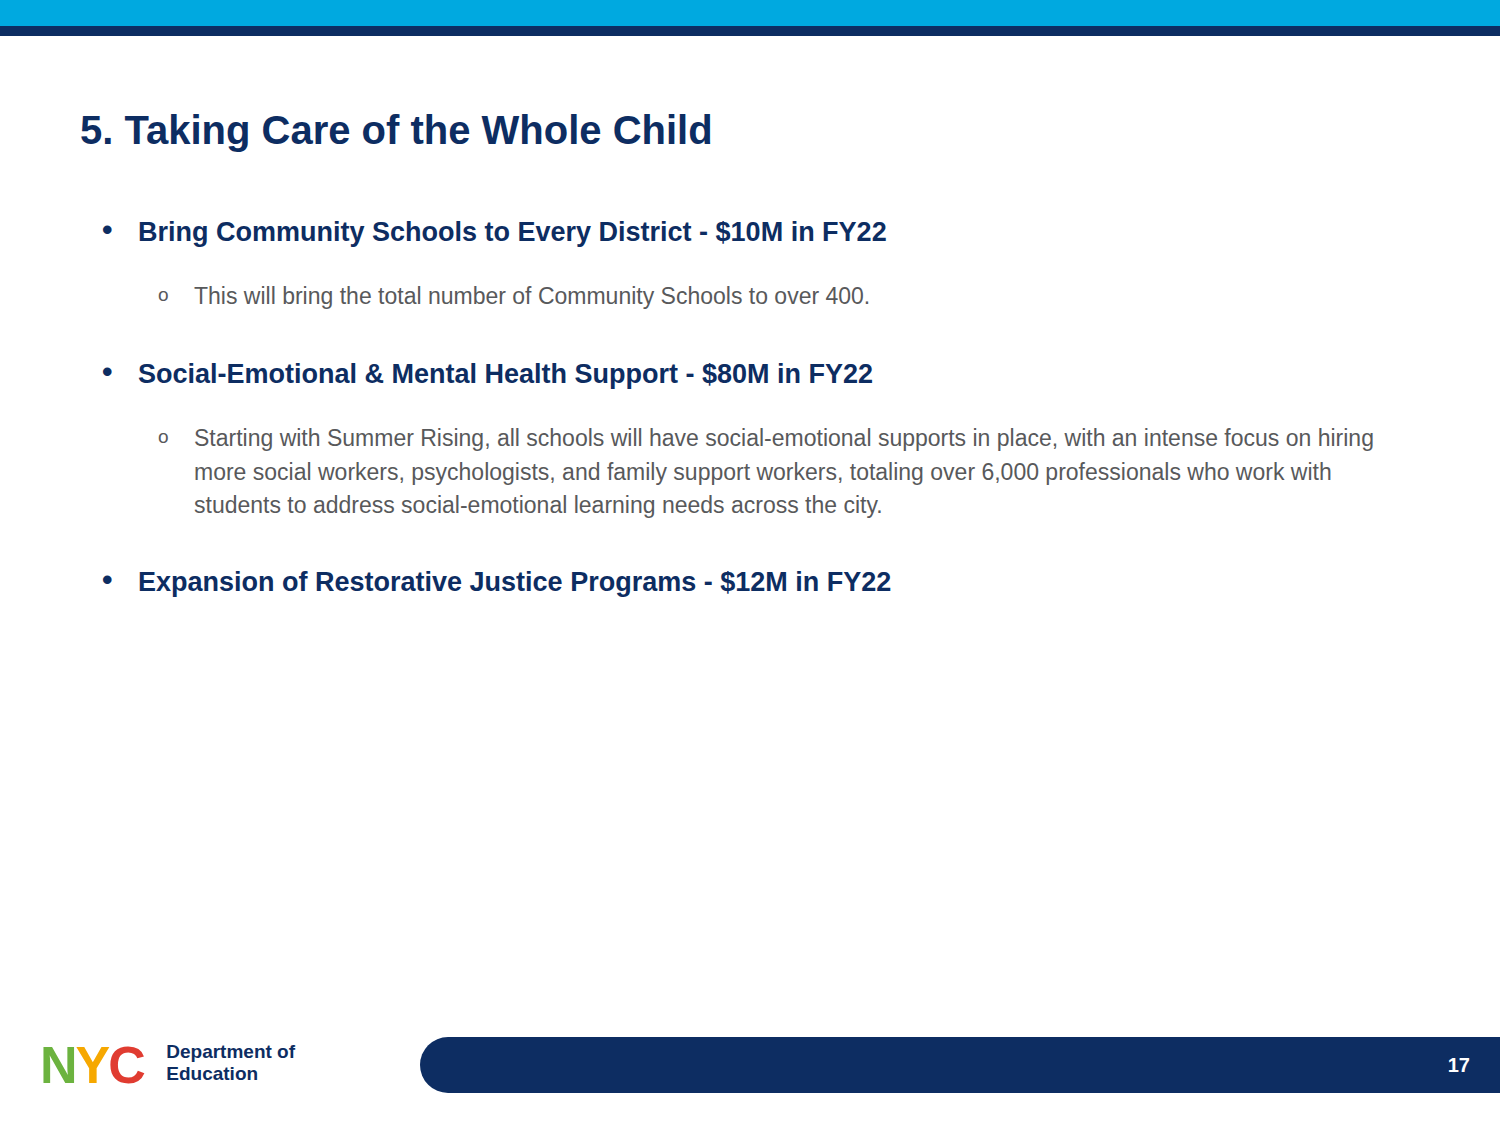5. Taking Care of the Whole Child
Bring Community Schools to Every District - $10M in FY22
This will bring the total number of Community Schools to over 400.
Social-Emotional & Mental Health Support - $80M in FY22
Starting with Summer Rising, all schools will have social-emotional supports in place, with an intense focus on hiring more social workers, psychologists, and family support workers, totaling over 6,000 professionals who work with students to address social-emotional learning needs across the city.
Expansion of Restorative Justice Programs - $12M in FY22
NYC
Department of
Education
17